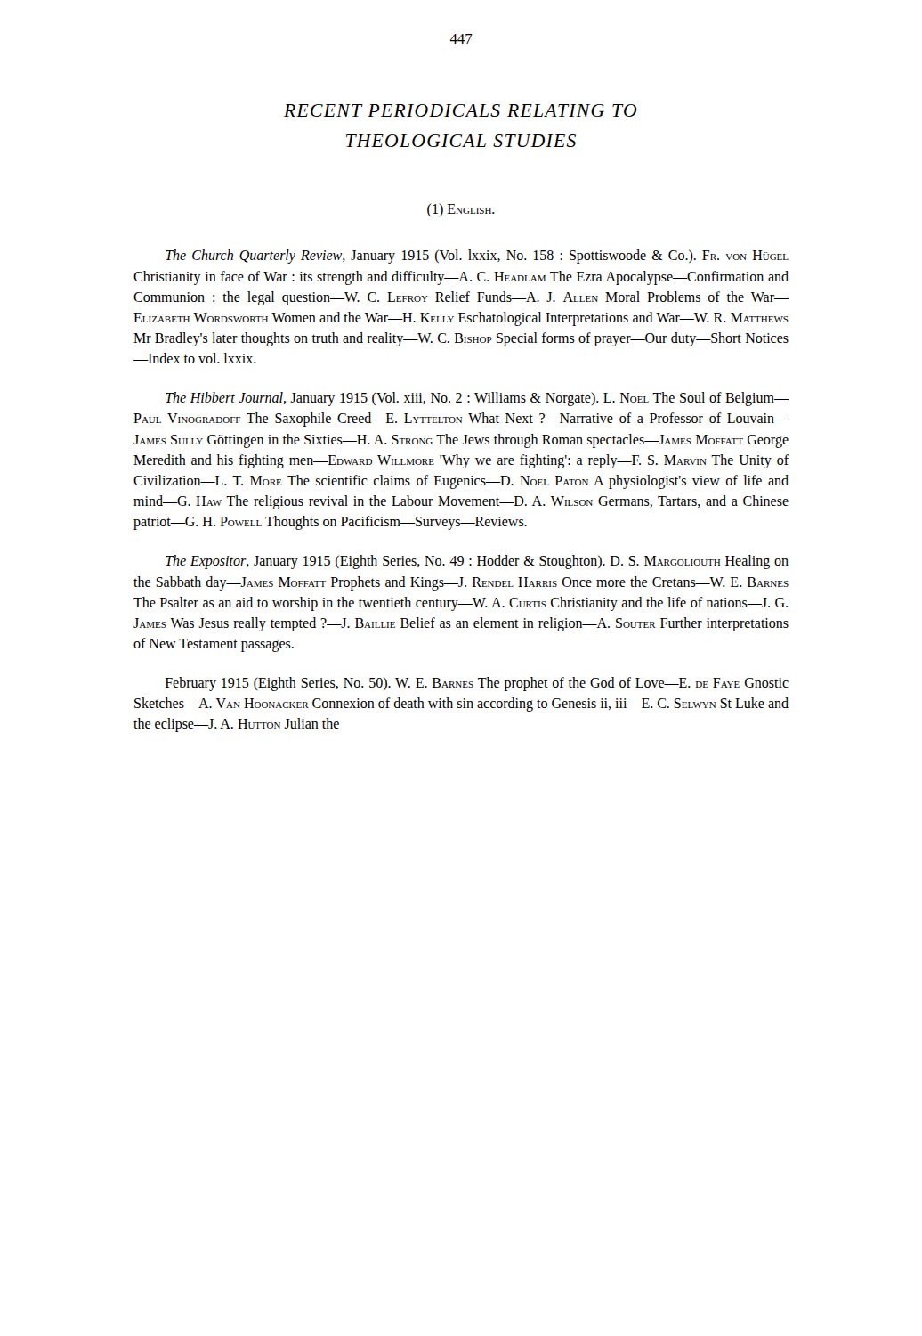447
RECENT PERIODICALS RELATING TO
THEOLOGICAL STUDIES
(1) English.
The Church Quarterly Review, January 1915 (Vol. lxxix, No. 158 : Spottiswoode & Co.). Fr. von Hügel Christianity in face of War : its strength and difficulty—A. C. Headlam The Ezra Apocalypse—Confirmation and Communion : the legal question—W. C. Lefroy Relief Funds—A. J. Allen Moral Problems of the War—Elizabeth Wordsworth Women and the War—H. Kelly Eschatological Interpretations and War—W. R. Matthews Mr Bradley's later thoughts on truth and reality—W. C. Bishop Special forms of prayer—Our duty—Short Notices—Index to vol. lxxix.
The Hibbert Journal, January 1915 (Vol. xiii, No. 2 : Williams & Norgate). L. Noël The Soul of Belgium—Paul Vinogradoff The Saxophile Creed—E. Lyttelton What Next ?—Narrative of a Professor of Louvain—James Sully Göttingen in the Sixties—H. A. Strong The Jews through Roman spectacles—James Moffatt George Meredith and his fighting men—Edward Willmore 'Why we are fighting': a reply—F. S. Marvin The Unity of Civilization—L. T. More The scientific claims of Eugenics—D. Noel Paton A physiologist's view of life and mind—G. Haw The religious revival in the Labour Movement—D. A. Wilson Germans, Tartars, and a Chinese patriot—G. H. Powell Thoughts on Pacificism—Surveys—Reviews.
The Expositor, January 1915 (Eighth Series, No. 49 : Hodder & Stoughton). D. S. Margoliouth Healing on the Sabbath day—James Moffatt Prophets and Kings—J. Rendel Harris Once more the Cretans—W. E. Barnes The Psalter as an aid to worship in the twentieth century—W. A. Curtis Christianity and the life of nations—J. G. James Was Jesus really tempted ?—J. Baillie Belief as an element in religion—A. Souter Further interpretations of New Testament passages.
February 1915 (Eighth Series, No. 50). W. E. Barnes The prophet of the God of Love—E. de Faye Gnostic Sketches—A. Van Hoonacker Connexion of death with sin according to Genesis ii, iii—E. C. Selwyn St Luke and the eclipse—J. A. Hutton Julian the